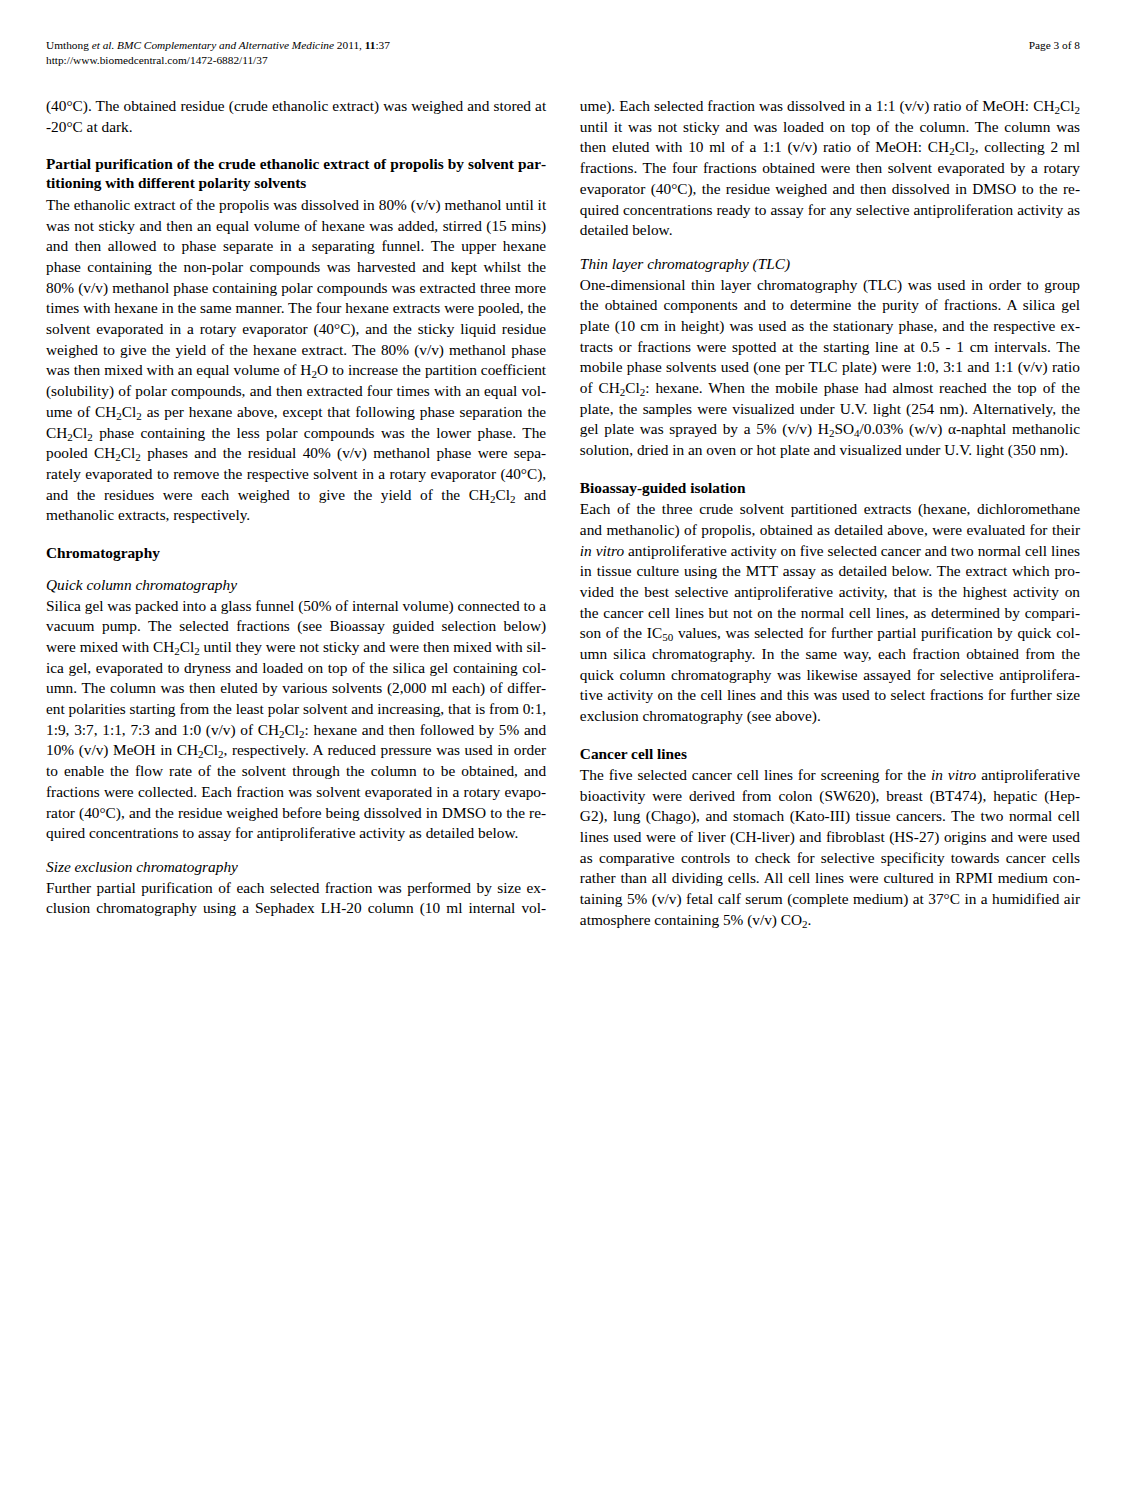Umthong et al. BMC Complementary and Alternative Medicine 2011, 11:37
http://www.biomedcentral.com/1472-6882/11/37
Page 3 of 8
(40°C). The obtained residue (crude ethanolic extract) was weighed and stored at -20°C at dark.
Partial purification of the crude ethanolic extract of propolis by solvent partitioning with different polarity solvents
The ethanolic extract of the propolis was dissolved in 80% (v/v) methanol until it was not sticky and then an equal volume of hexane was added, stirred (15 mins) and then allowed to phase separate in a separating funnel. The upper hexane phase containing the non-polar compounds was harvested and kept whilst the 80% (v/v) methanol phase containing polar compounds was extracted three more times with hexane in the same manner. The four hexane extracts were pooled, the solvent evaporated in a rotary evaporator (40°C), and the sticky liquid residue weighed to give the yield of the hexane extract. The 80% (v/v) methanol phase was then mixed with an equal volume of H2O to increase the partition coefficient (solubility) of polar compounds, and then extracted four times with an equal volume of CH2Cl2 as per hexane above, except that following phase separation the CH2Cl2 phase containing the less polar compounds was the lower phase. The pooled CH2Cl2 phases and the residual 40% (v/v) methanol phase were separately evaporated to remove the respective solvent in a rotary evaporator (40°C), and the residues were each weighed to give the yield of the CH2Cl2 and methanolic extracts, respectively.
Chromatography
Quick column chromatography
Silica gel was packed into a glass funnel (50% of internal volume) connected to a vacuum pump. The selected fractions (see Bioassay guided selection below) were mixed with CH2Cl2 until they were not sticky and were then mixed with silica gel, evaporated to dryness and loaded on top of the silica gel containing column. The column was then eluted by various solvents (2,000 ml each) of different polarities starting from the least polar solvent and increasing, that is from 0:1, 1:9, 3:7, 1:1, 7:3 and 1:0 (v/v) of CH2Cl2: hexane and then followed by 5% and 10% (v/v) MeOH in CH2Cl2, respectively. A reduced pressure was used in order to enable the flow rate of the solvent through the column to be obtained, and fractions were collected. Each fraction was solvent evaporated in a rotary evaporator (40°C), and the residue weighed before being dissolved in DMSO to the required concentrations to assay for antiproliferative activity as detailed below.
Size exclusion chromatography
Further partial purification of each selected fraction was performed by size exclusion chromatography using a Sephadex LH-20 column (10 ml internal volume). Each selected fraction was dissolved in a 1:1 (v/v) ratio of MeOH: CH2Cl2 until it was not sticky and was loaded on top of the column. The column was then eluted with 10 ml of a 1:1 (v/v) ratio of MeOH: CH2Cl2, collecting 2 ml fractions. The four fractions obtained were then solvent evaporated by a rotary evaporator (40°C), the residue weighed and then dissolved in DMSO to the required concentrations ready to assay for any selective antiproliferation activity as detailed below.
Thin layer chromatography (TLC)
One-dimensional thin layer chromatography (TLC) was used in order to group the obtained components and to determine the purity of fractions. A silica gel plate (10 cm in height) was used as the stationary phase, and the respective extracts or fractions were spotted at the starting line at 0.5 - 1 cm intervals. The mobile phase solvents used (one per TLC plate) were 1:0, 3:1 and 1:1 (v/v) ratio of CH2Cl2: hexane. When the mobile phase had almost reached the top of the plate, the samples were visualized under U.V. light (254 nm). Alternatively, the gel plate was sprayed by a 5% (v/v) H2SO4/0.03% (w/v) α-naphtal methanolic solution, dried in an oven or hot plate and visualized under U.V. light (350 nm).
Bioassay-guided isolation
Each of the three crude solvent partitioned extracts (hexane, dichloromethane and methanolic) of propolis, obtained as detailed above, were evaluated for their in vitro antiproliferative activity on five selected cancer and two normal cell lines in tissue culture using the MTT assay as detailed below. The extract which provided the best selective antiproliferative activity, that is the highest activity on the cancer cell lines but not on the normal cell lines, as determined by comparison of the IC50 values, was selected for further partial purification by quick column silica chromatography. In the same way, each fraction obtained from the quick column chromatography was likewise assayed for selective antiproliferative activity on the cell lines and this was used to select fractions for further size exclusion chromatography (see above).
Cancer cell lines
The five selected cancer cell lines for screening for the in vitro antiproliferative bioactivity were derived from colon (SW620), breast (BT474), hepatic (Hep-G2), lung (Chago), and stomach (Kato-III) tissue cancers. The two normal cell lines used were of liver (CH-liver) and fibroblast (HS-27) origins and were used as comparative controls to check for selective specificity towards cancer cells rather than all dividing cells. All cell lines were cultured in RPMI medium containing 5% (v/v) fetal calf serum (complete medium) at 37°C in a humidified air atmosphere containing 5% (v/v) CO2.